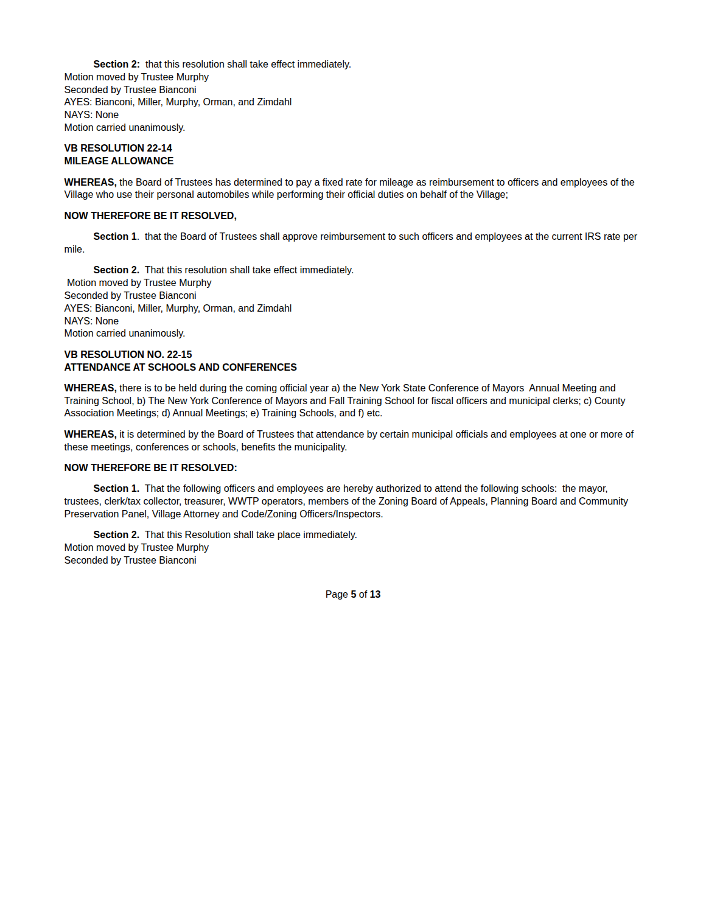Section 2: that this resolution shall take effect immediately.
Motion moved by Trustee Murphy
Seconded by Trustee Bianconi
AYES: Bianconi, Miller, Murphy, Orman, and Zimdahl
NAYS: None
Motion carried unanimously.
VB RESOLUTION 22-14
MILEAGE ALLOWANCE
WHEREAS, the Board of Trustees has determined to pay a fixed rate for mileage as reimbursement to officers and employees of the Village who use their personal automobiles while performing their official duties on behalf of the Village;
NOW THEREFORE BE IT RESOLVED,
Section 1. that the Board of Trustees shall approve reimbursement to such officers and employees at the current IRS rate per mile.
Section 2. That this resolution shall take effect immediately.
Motion moved by Trustee Murphy
Seconded by Trustee Bianconi
AYES: Bianconi, Miller, Murphy, Orman, and Zimdahl
NAYS: None
Motion carried unanimously.
VB RESOLUTION NO. 22-15
ATTENDANCE AT SCHOOLS AND CONFERENCES
WHEREAS, there is to be held during the coming official year a) the New York State Conference of Mayors Annual Meeting and Training School, b) The New York Conference of Mayors and Fall Training School for fiscal officers and municipal clerks; c) County Association Meetings; d) Annual Meetings; e) Training Schools, and f) etc.
WHEREAS, it is determined by the Board of Trustees that attendance by certain municipal officials and employees at one or more of these meetings, conferences or schools, benefits the municipality.
NOW THEREFORE BE IT RESOLVED:
Section 1. That the following officers and employees are hereby authorized to attend the following schools: the mayor, trustees, clerk/tax collector, treasurer, WWTP operators, members of the Zoning Board of Appeals, Planning Board and Community Preservation Panel, Village Attorney and Code/Zoning Officers/Inspectors.
Section 2. That this Resolution shall take place immediately.
Motion moved by Trustee Murphy
Seconded by Trustee Bianconi
Page 5 of 13